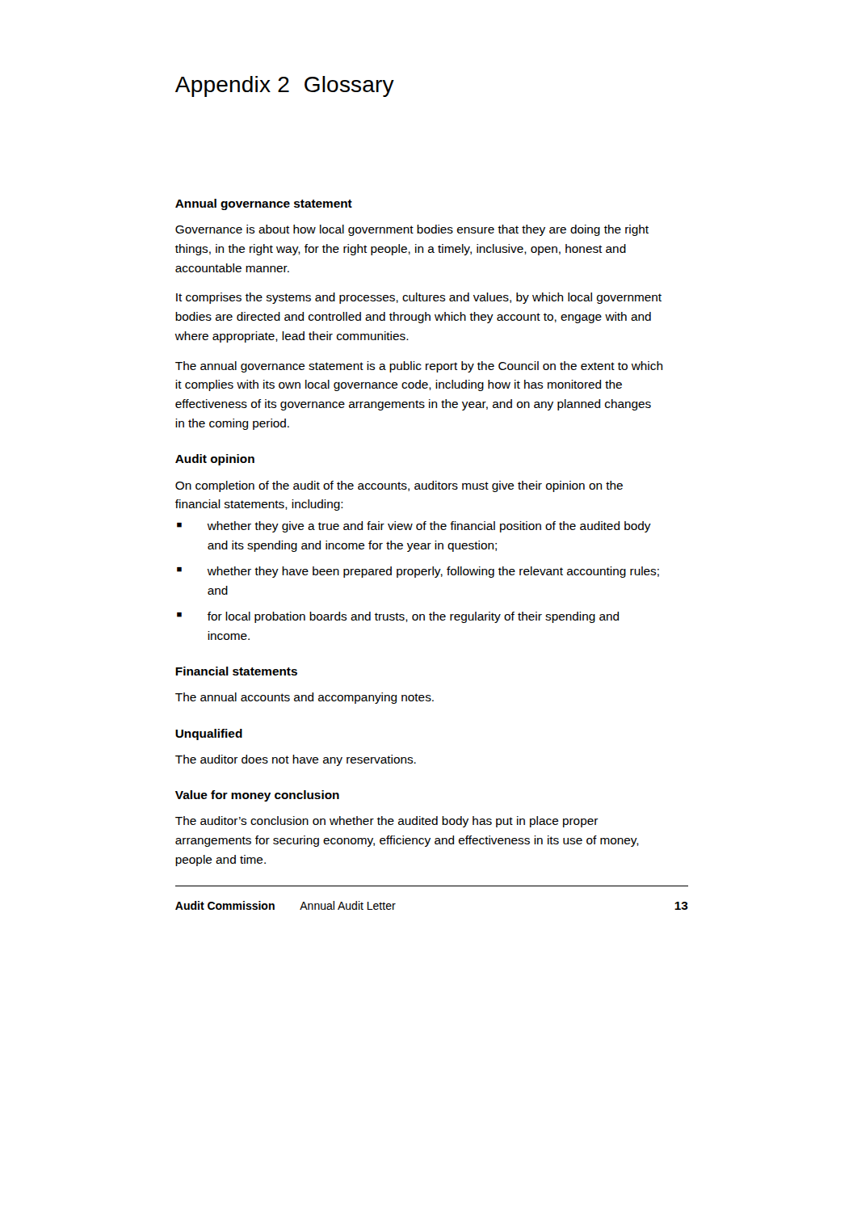Appendix 2 Glossary
Annual governance statement
Governance is about how local government bodies ensure that they are doing the right things, in the right way, for the right people, in a timely, inclusive, open, honest and accountable manner.
It comprises the systems and processes, cultures and values, by which local government bodies are directed and controlled and through which they account to, engage with and where appropriate, lead their communities.
The annual governance statement is a public report by the Council on the extent to which it complies with its own local governance code, including how it has monitored the effectiveness of its governance arrangements in the year, and on any planned changes in the coming period.
Audit opinion
On completion of the audit of the accounts, auditors must give their opinion on the financial statements, including:
whether they give a true and fair view of the financial position of the audited body and its spending and income for the year in question;
whether they have been prepared properly, following the relevant accounting rules; and
for local probation boards and trusts, on the regularity of their spending and income.
Financial statements
The annual accounts and accompanying notes.
Unqualified
The auditor does not have any reservations.
Value for money conclusion
The auditor’s conclusion on whether the audited body has put in place proper arrangements for securing economy, efficiency and effectiveness in its use of money, people and time.
Audit Commission Annual Audit Letter 13